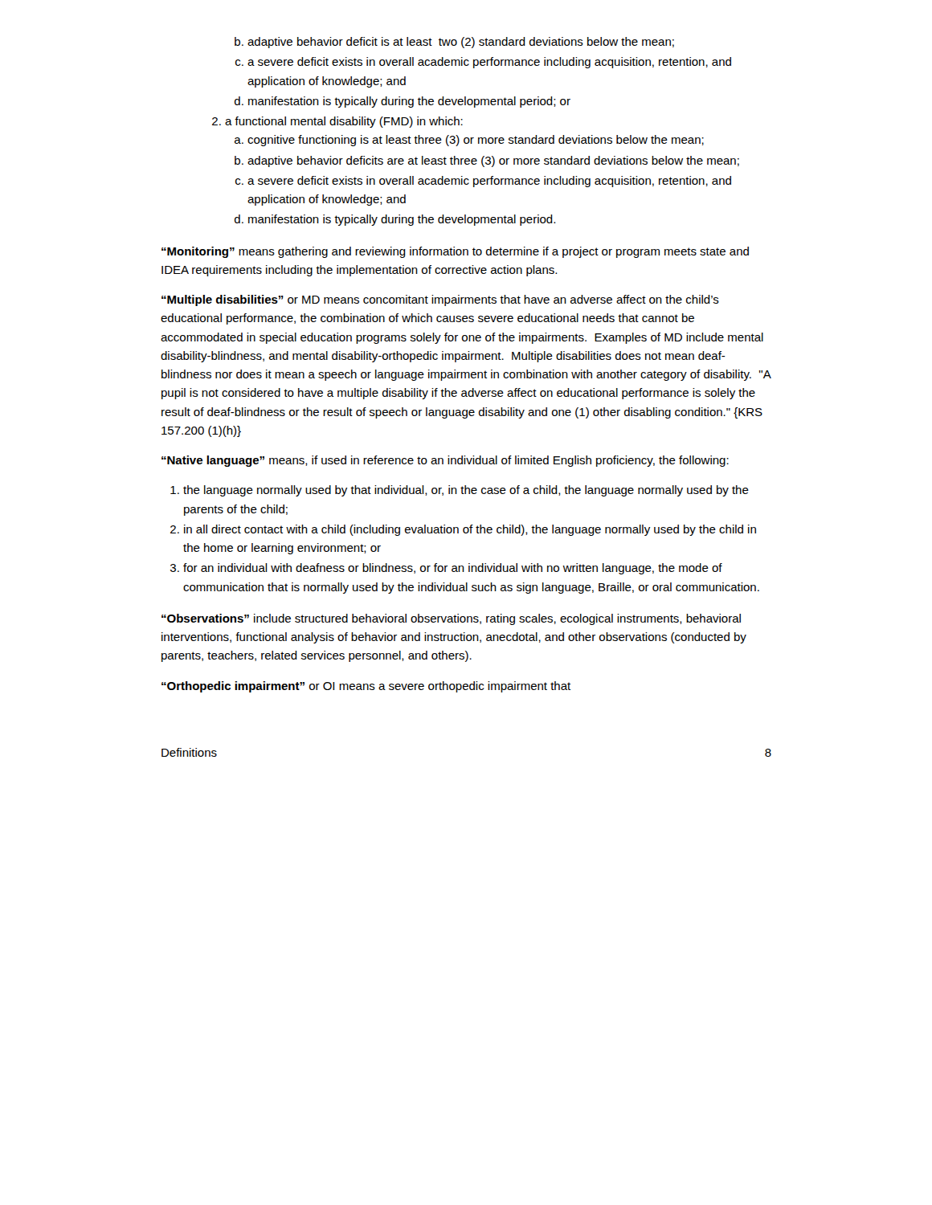adaptive behavior deficit is at least two (2) standard deviations below the mean;
a severe deficit exists in overall academic performance including acquisition, retention, and application of knowledge; and
manifestation is typically during the developmental period; or
a functional mental disability (FMD) in which:
cognitive functioning is at least three (3) or more standard deviations below the mean;
adaptive behavior deficits are at least three (3) or more standard deviations below the mean;
a severe deficit exists in overall academic performance including acquisition, retention, and application of knowledge; and
manifestation is typically during the developmental period.
“Monitoring” means gathering and reviewing information to determine if a project or program meets state and IDEA requirements including the implementation of corrective action plans.
“Multiple disabilities” or MD means concomitant impairments that have an adverse affect on the child’s educational performance, the combination of which causes severe educational needs that cannot be accommodated in special education programs solely for one of the impairments. Examples of MD include mental disability-blindness, and mental disability-orthopedic impairment. Multiple disabilities does not mean deaf-blindness nor does it mean a speech or language impairment in combination with another category of disability. "A pupil is not considered to have a multiple disability if the adverse affect on educational performance is solely the result of deaf-blindness or the result of speech or language disability and one (1) other disabling condition." {KRS 157.200 (1)(h)}
“Native language” means, if used in reference to an individual of limited English proficiency, the following:
the language normally used by that individual, or, in the case of a child, the language normally used by the parents of the child;
in all direct contact with a child (including evaluation of the child), the language normally used by the child in the home or learning environment; or
for an individual with deafness or blindness, or for an individual with no written language, the mode of communication that is normally used by the individual such as sign language, Braille, or oral communication.
“Observations” include structured behavioral observations, rating scales, ecological instruments, behavioral interventions, functional analysis of behavior and instruction, anecdotal, and other observations (conducted by parents, teachers, related services personnel, and others).
“Orthopedic impairment” or OI means a severe orthopedic impairment that
Definitions 8